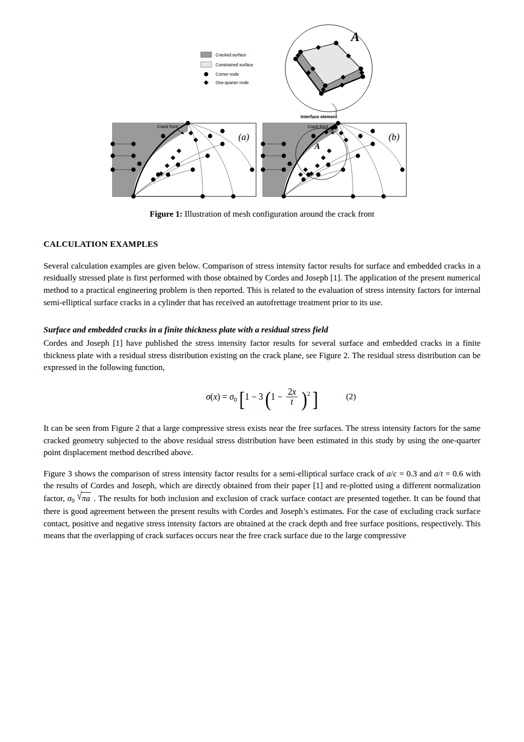Cracked surface Constrained surface Corner node One-quarter node A Interface element Crack front (a) A Crack front (b)
Figure 1: Illustration of mesh configuration around the crack front
Calculation Examples
Several calculation examples are given below. Comparison of stress intensity factor results for surface and embedded cracks in a residually stressed plate is first performed with those obtained by Cordes and Joseph [1]. The application of the present numerical method to a practical engineering problem is then reported. This is related to the evaluation of stress intensity factors for internal semi-elliptical surface cracks in a cylinder that has received an autofrettage treatment prior to its use.
Surface and embedded cracks in a finite thickness plate with a residual stress field
Cordes and Joseph [1] have published the stress intensity factor results for several surface and embedded cracks in a finite thickness plate with a residual stress distribution existing on the crack plane, see Figure 2. The residual stress distribution can be expressed in the following function,
σ(x) = σ 0 [1 − 3 (1 − 2x t ) 2 ]
(2)
It can be seen from Figure 2 that a large compressive stress exists near the free surfaces. The stress intensity factors for the same cracked geometry subjected to the above residual stress distribution have been estimated in this study by using the one-quarter point displacement method described above.
Figure 3 shows the comparison of stress intensity factor results for a semi-elliptical surface crack of a/c = 0.3 and a/t = 0.6 with the results of Cordes and Joseph, which are directly obtained from their paper [1] and re-plotted using a different normalization factor, σ 0 √πa . The results for both inclusion and exclusion of crack surface contact are presented together. It can be found that there is good agreement between the present results with Cordes and Joseph’s estimates. For the case of excluding crack surface contact, positive and negative stress intensity factors are obtained at the crack depth and free surface positions, respectively. This means that the overlapping of crack surfaces occurs near the free crack surface due to the large compressive